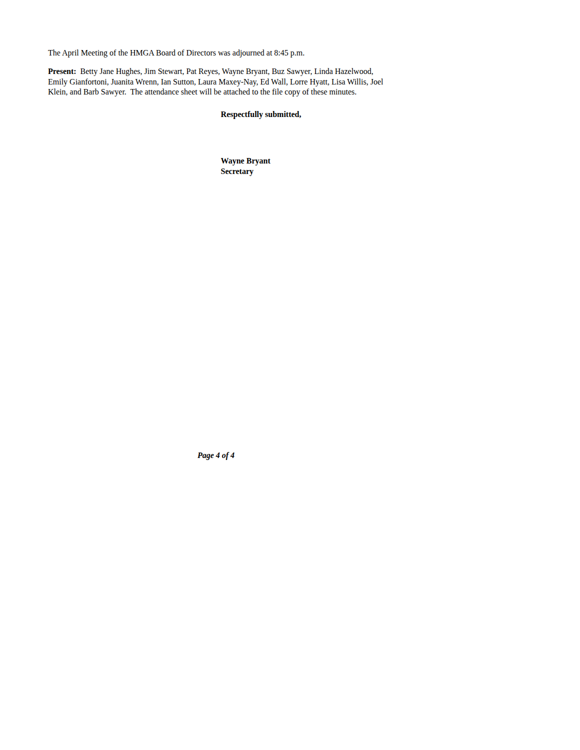The April Meeting of the HMGA Board of Directors was adjourned at 8:45 p.m.
Present: Betty Jane Hughes, Jim Stewart, Pat Reyes, Wayne Bryant, Buz Sawyer, Linda Hazelwood, Emily Gianfortoni, Juanita Wrenn, Ian Sutton, Laura Maxey-Nay, Ed Wall, Lorre Hyatt, Lisa Willis, Joel Klein, and Barb Sawyer. The attendance sheet will be attached to the file copy of these minutes.
Respectfully submitted,
Wayne Bryant
Secretary
Page 4 of 4